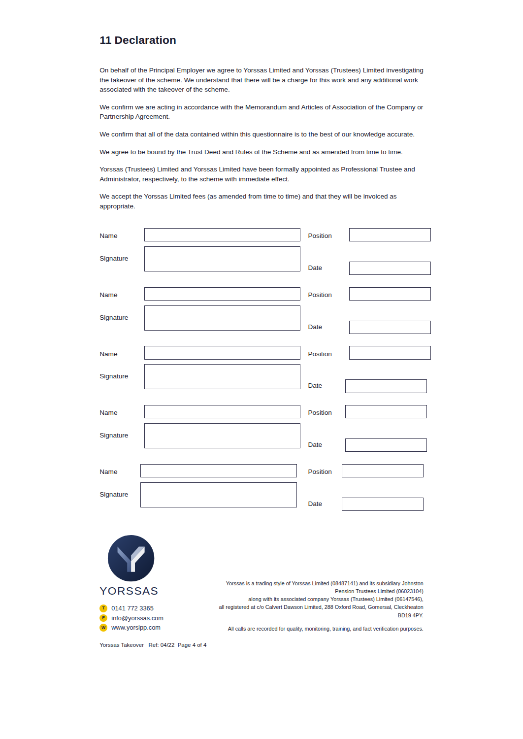11 Declaration
On behalf of the Principal Employer we agree to Yorssas Limited and Yorssas (Trustees) Limited investigating the takeover of the scheme. We understand that there will be a charge for this work and any additional work associated with the takeover of the scheme.
We confirm we are acting in accordance with the Memorandum and Articles of Association of the Company or Partnership Agreement.
We confirm that all of the data contained within this questionnaire is to the best of our knowledge accurate.
We agree to be bound by the Trust Deed and Rules of the Scheme and as amended from time to time.
Yorssas (Trustees) Limited and Yorssas Limited have been formally appointed as Professional Trustee and Administrator, respectively, to the scheme with immediate effect.
We accept the Yorssas Limited fees (as amended from time to time) and that they will be invoiced as appropriate.
Name
Position
Signature
Date
Name
Position
Signature
Date
Name
Position
Signature
Date
Name
Position
Signature
Date
Name
Position
Signature
Date
YORSSAS
T 0141 772 3365
Einfo@yorssas.com
Wwww.yorsipp.com
Yorssas is a trading style of Yorssas Limited (08487141) and its subsidiary Johnston Pension Trustees Limited (06023104)
along with its associated company Yorssas (Trustees) Limited (06147546),
all registered at c/o Calvert Dawson Limited, 288 Oxford Road, Gomersal, Cleckheaton BD19 4PY.
All calls are recorded for quality, monitoring, training, and fact verification purposes.
Yorssas Takeover Ref: 04/22 Page 4 of 4